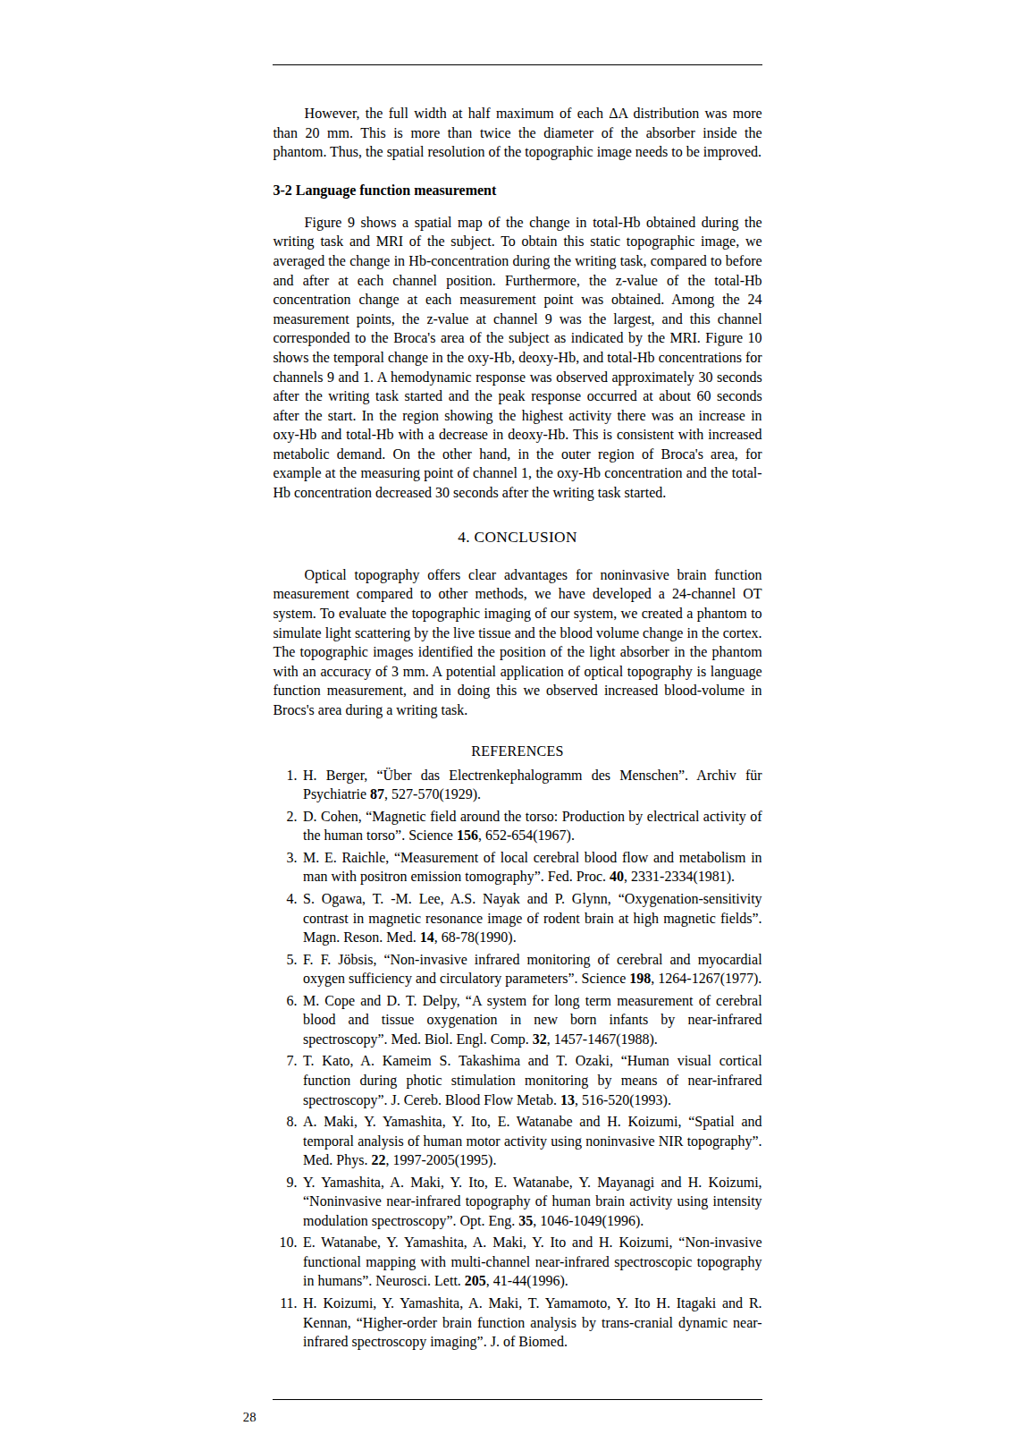However, the full width at half maximum of each ΔA distribution was more than 20 mm. This is more than twice the diameter of the absorber inside the phantom. Thus, the spatial resolution of the topographic image needs to be improved.
3-2 Language function measurement
Figure 9 shows a spatial map of the change in total-Hb obtained during the writing task and MRI of the subject. To obtain this static topographic image, we averaged the change in Hb-concentration during the writing task, compared to before and after at each channel position. Furthermore, the z-value of the total-Hb concentration change at each measurement point was obtained. Among the 24 measurement points, the z-value at channel 9 was the largest, and this channel corresponded to the Broca's area of the subject as indicated by the MRI. Figure 10 shows the temporal change in the oxy-Hb, deoxy-Hb, and total-Hb concentrations for channels 9 and 1. A hemodynamic response was observed approximately 30 seconds after the writing task started and the peak response occurred at about 60 seconds after the start. In the region showing the highest activity there was an increase in oxy-Hb and total-Hb with a decrease in deoxy-Hb. This is consistent with increased metabolic demand. On the other hand, in the outer region of Broca's area, for example at the measuring point of channel 1, the oxy-Hb concentration and the total-Hb concentration decreased 30 seconds after the writing task started.
4. CONCLUSION
Optical topography offers clear advantages for noninvasive brain function measurement compared to other methods, we have developed a 24-channel OT system. To evaluate the topographic imaging of our system, we created a phantom to simulate light scattering by the live tissue and the blood volume change in the cortex. The topographic images identified the position of the light absorber in the phantom with an accuracy of 3 mm. A potential application of optical topography is language function measurement, and in doing this we observed increased blood-volume in Brocs's area during a writing task.
REFERENCES
H. Berger, “Über das Electrenkephalogramm des Menschen”. Archiv für Psychiatrie 87, 527-570(1929).
D. Cohen, “Magnetic field around the torso: Production by electrical activity of the human torso”. Science 156, 652-654(1967).
M. E. Raichle, “Measurement of local cerebral blood flow and metabolism in man with positron emission tomography”. Fed. Proc. 40, 2331-2334(1981).
S. Ogawa, T. -M. Lee, A.S. Nayak and P. Glynn, “Oxygenation-sensitivity contrast in magnetic resonance image of rodent brain at high magnetic fields”. Magn. Reson. Med. 14, 68-78(1990).
F. F. Jöbsis, “Non-invasive infrared monitoring of cerebral and myocardial oxygen sufficiency and circulatory parameters”. Science 198, 1264-1267(1977).
M. Cope and D. T. Delpy, “A system for long term measurement of cerebral blood and tissue oxygenation in new born infants by near-infrared spectroscopy”. Med. Biol. Engl. Comp. 32, 1457-1467(1988).
T. Kato, A. Kameim S. Takashima and T. Ozaki, “Human visual cortical function during photic stimulation monitoring by means of near-infrared spectroscopy”. J. Cereb. Blood Flow Metab. 13, 516-520(1993).
A. Maki, Y. Yamashita, Y. Ito, E. Watanabe and H. Koizumi, “Spatial and temporal analysis of human motor activity using noninvasive NIR topography”. Med. Phys. 22, 1997-2005(1995).
Y. Yamashita, A. Maki, Y. Ito, E. Watanabe, Y. Mayanagi and H. Koizumi, “Noninvasive near-infrared topography of human brain activity using intensity modulation spectroscopy”. Opt. Eng. 35, 1046-1049(1996).
E. Watanabe, Y. Yamashita, A. Maki, Y. Ito and H. Koizumi, “Non-invasive functional mapping with multi-channel near-infrared spectroscopic topography in humans”. Neurosci. Lett. 205, 41-44(1996).
H. Koizumi, Y. Yamashita, A. Maki, T. Yamamoto, Y. Ito H. Itagaki and R. Kennan, “Higher-order brain function analysis by trans-cranial dynamic near-infrared spectroscopy imaging”. J. of Biomed.
28